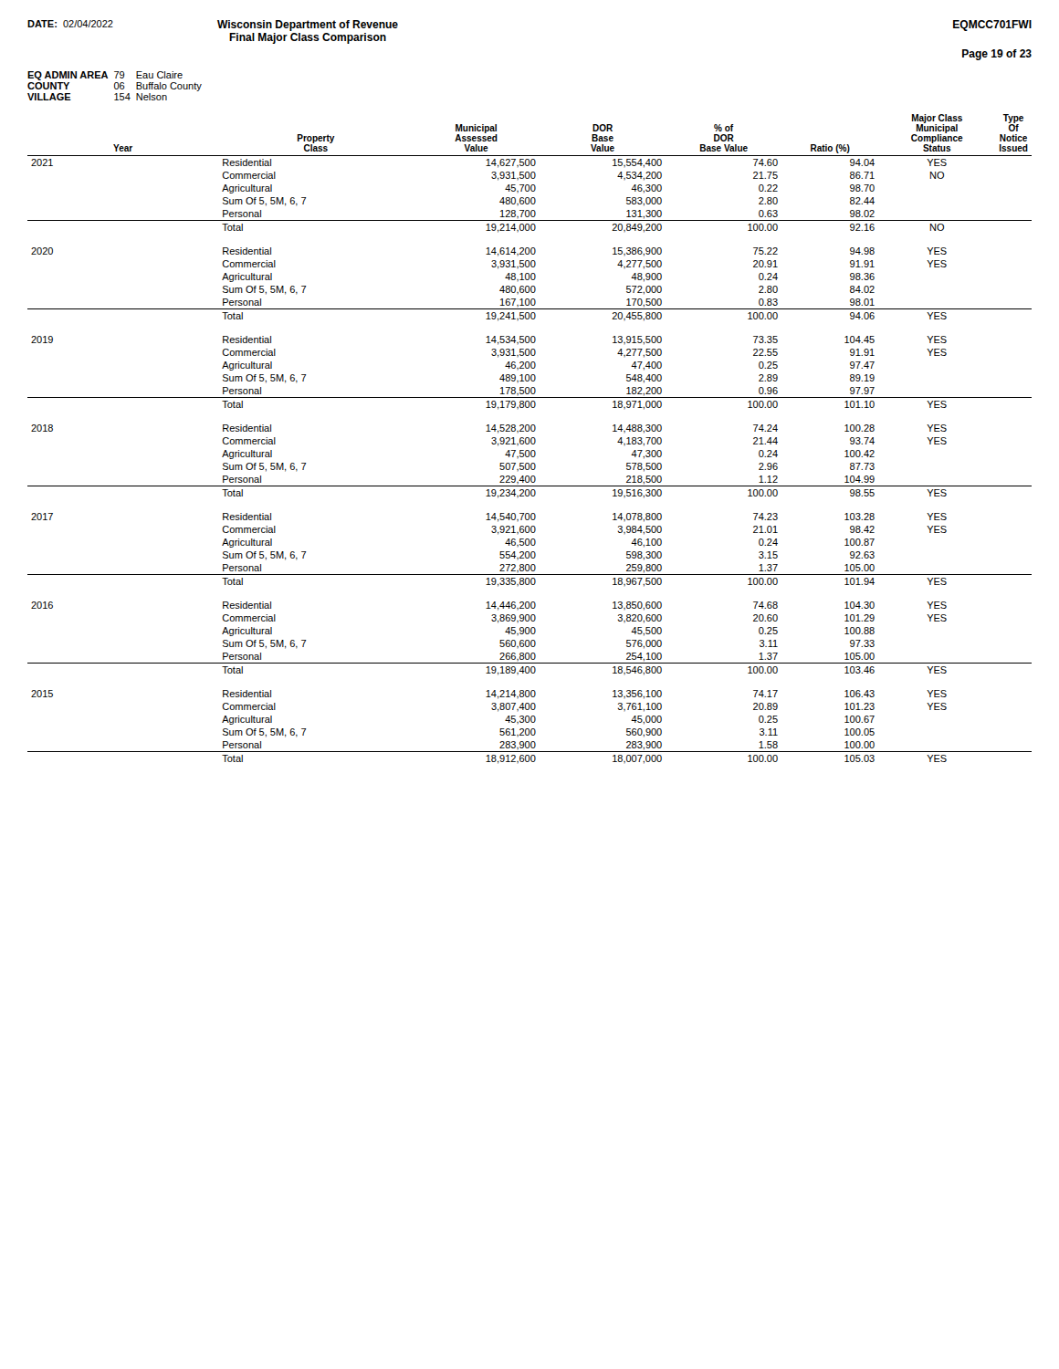DATE: 02/04/2022
Wisconsin Department of Revenue
Final Major Class Comparison
EQMCC701FWI
Page 19 of 23
| EQ ADMIN AREA | 79 | Eau Claire |
| COUNTY | 06 | Buffalo County |
| VILLAGE | 154 | Nelson |
| Year | Property Class | Municipal Assessed Value | DOR Base Value | % of DOR Base Value | Ratio (%) | Major Class Municipal Compliance Status | Type Of Notice Issued |
| --- | --- | --- | --- | --- | --- | --- | --- |
| 2021 | Residential | 14,627,500 | 15,554,400 | 74.60 | 94.04 | YES | |
| | Commercial | 3,931,500 | 4,534,200 | 21.75 | 86.71 | NO | |
| | Agricultural | 45,700 | 46,300 | 0.22 | 98.70 | | |
| | Sum Of 5, 5M, 6, 7 | 480,600 | 583,000 | 2.80 | 82.44 | | |
| | Personal | 128,700 | 131,300 | 0.63 | 98.02 | | |
| | Total | 19,214,000 | 20,849,200 | 100.00 | 92.16 | NO | |
| 2020 | Residential | 14,614,200 | 15,386,900 | 75.22 | 94.98 | YES | |
| | Commercial | 3,931,500 | 4,277,500 | 20.91 | 91.91 | YES | |
| | Agricultural | 48,100 | 48,900 | 0.24 | 98.36 | | |
| | Sum Of 5, 5M, 6, 7 | 480,600 | 572,000 | 2.80 | 84.02 | | |
| | Personal | 167,100 | 170,500 | 0.83 | 98.01 | | |
| | Total | 19,241,500 | 20,455,800 | 100.00 | 94.06 | YES | |
| 2019 | Residential | 14,534,500 | 13,915,500 | 73.35 | 104.45 | YES | |
| | Commercial | 3,931,500 | 4,277,500 | 22.55 | 91.91 | YES | |
| | Agricultural | 46,200 | 47,400 | 0.25 | 97.47 | | |
| | Sum Of 5, 5M, 6, 7 | 489,100 | 548,400 | 2.89 | 89.19 | | |
| | Personal | 178,500 | 182,200 | 0.96 | 97.97 | | |
| | Total | 19,179,800 | 18,971,000 | 100.00 | 101.10 | YES | |
| 2018 | Residential | 14,528,200 | 14,488,300 | 74.24 | 100.28 | YES | |
| | Commercial | 3,921,600 | 4,183,700 | 21.44 | 93.74 | YES | |
| | Agricultural | 47,500 | 47,300 | 0.24 | 100.42 | | |
| | Sum Of 5, 5M, 6, 7 | 507,500 | 578,500 | 2.96 | 87.73 | | |
| | Personal | 229,400 | 218,500 | 1.12 | 104.99 | | |
| | Total | 19,234,200 | 19,516,300 | 100.00 | 98.55 | YES | |
| 2017 | Residential | 14,540,700 | 14,078,800 | 74.23 | 103.28 | YES | |
| | Commercial | 3,921,600 | 3,984,500 | 21.01 | 98.42 | YES | |
| | Agricultural | 46,500 | 46,100 | 0.24 | 100.87 | | |
| | Sum Of 5, 5M, 6, 7 | 554,200 | 598,300 | 3.15 | 92.63 | | |
| | Personal | 272,800 | 259,800 | 1.37 | 105.00 | | |
| | Total | 19,335,800 | 18,967,500 | 100.00 | 101.94 | YES | |
| 2016 | Residential | 14,446,200 | 13,850,600 | 74.68 | 104.30 | YES | |
| | Commercial | 3,869,900 | 3,820,600 | 20.60 | 101.29 | YES | |
| | Agricultural | 45,900 | 45,500 | 0.25 | 100.88 | | |
| | Sum Of 5, 5M, 6, 7 | 560,600 | 576,000 | 3.11 | 97.33 | | |
| | Personal | 266,800 | 254,100 | 1.37 | 105.00 | | |
| | Total | 19,189,400 | 18,546,800 | 100.00 | 103.46 | YES | |
| 2015 | Residential | 14,214,800 | 13,356,100 | 74.17 | 106.43 | YES | |
| | Commercial | 3,807,400 | 3,761,100 | 20.89 | 101.23 | YES | |
| | Agricultural | 45,300 | 45,000 | 0.25 | 100.67 | | |
| | Sum Of 5, 5M, 6, 7 | 561,200 | 560,900 | 3.11 | 100.05 | | |
| | Personal | 283,900 | 283,900 | 1.58 | 100.00 | | |
| | Total | 18,912,600 | 18,007,000 | 100.00 | 105.03 | YES | |